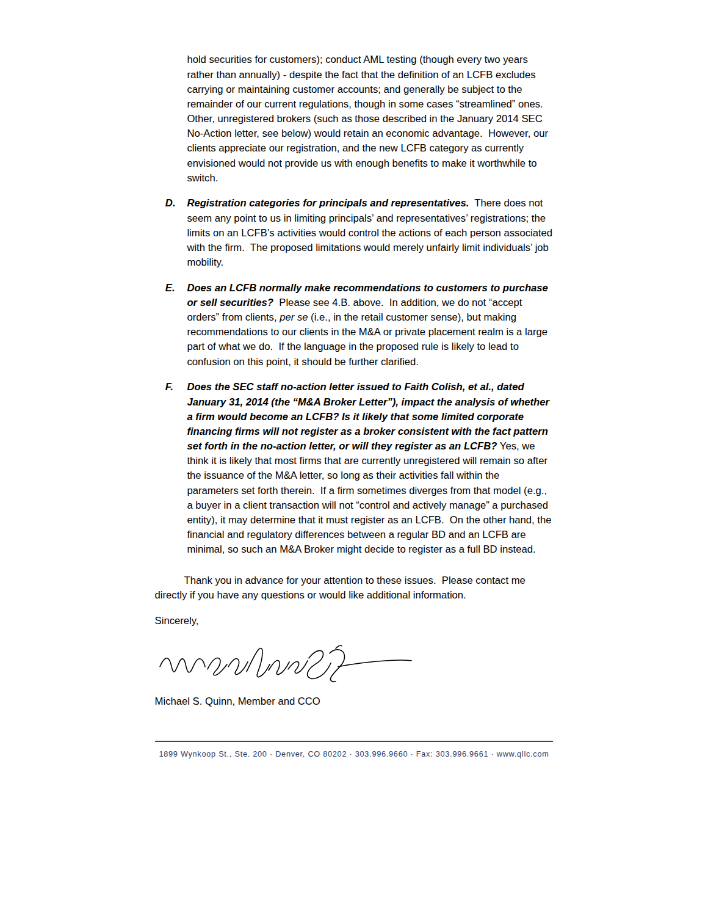hold securities for customers); conduct AML testing (though every two years rather than annually) - despite the fact that the definition of an LCFB excludes carrying or maintaining customer accounts; and generally be subject to the remainder of our current regulations, though in some cases “streamlined” ones. Other, unregistered brokers (such as those described in the January 2014 SEC No-Action letter, see below) would retain an economic advantage. However, our clients appreciate our registration, and the new LCFB category as currently envisioned would not provide us with enough benefits to make it worthwhile to switch.
D. Registration categories for principals and representatives. There does not seem any point to us in limiting principals’ and representatives’ registrations; the limits on an LCFB’s activities would control the actions of each person associated with the firm. The proposed limitations would merely unfairly limit individuals’ job mobility.
E. Does an LCFB normally make recommendations to customers to purchase or sell securities? Please see 4.B. above. In addition, we do not “accept orders” from clients, per se (i.e., in the retail customer sense), but making recommendations to our clients in the M&A or private placement realm is a large part of what we do. If the language in the proposed rule is likely to lead to confusion on this point, it should be further clarified.
F. Does the SEC staff no-action letter issued to Faith Colish, et al., dated January 31, 2014 (the “M&A Broker Letter”), impact the analysis of whether a firm would become an LCFB? Is it likely that some limited corporate financing firms will not register as a broker consistent with the fact pattern set forth in the no-action letter, or will they register as an LCFB? Yes, we think it is likely that most firms that are currently unregistered will remain so after the issuance of the M&A letter, so long as their activities fall within the parameters set forth therein. If a firm sometimes diverges from that model (e.g., a buyer in a client transaction will not “control and actively manage” a purchased entity), it may determine that it must register as an LCFB. On the other hand, the financial and regulatory differences between a regular BD and an LCFB are minimal, so such an M&A Broker might decide to register as a full BD instead.
Thank you in advance for your attention to these issues. Please contact me directly if you have any questions or would like additional information.
Sincerely,
Michael S. Quinn, Member and CCO
1899 Wynkoop St., Ste. 200 · Denver, CO 80202 · 303.996.9660 · Fax: 303.996.9661 · www.qllc.com